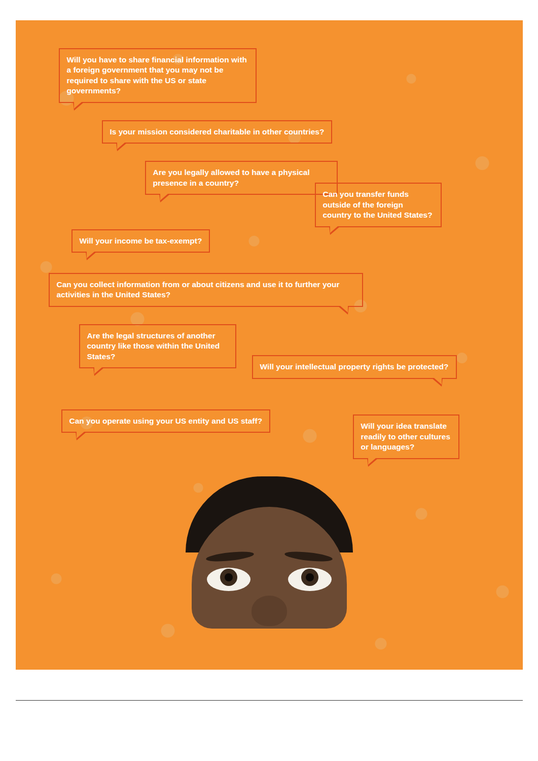Will you have to share financial information with a foreign government that you may not be required to share with the US or state governments?
Is your mission considered charitable in other countries?
Are you legally allowed to have a physical presence in a country?
Can you transfer funds outside of the foreign country to the United States?
Will your income be tax-exempt?
Can you collect information from or about citizens and use it to further your activities in the United States?
Are the legal structures of another country like those within the United States?
Will your intellectual property rights be protected?
Can you operate using your US entity and US staff?
Will your idea translate readily to other cultures or languages?